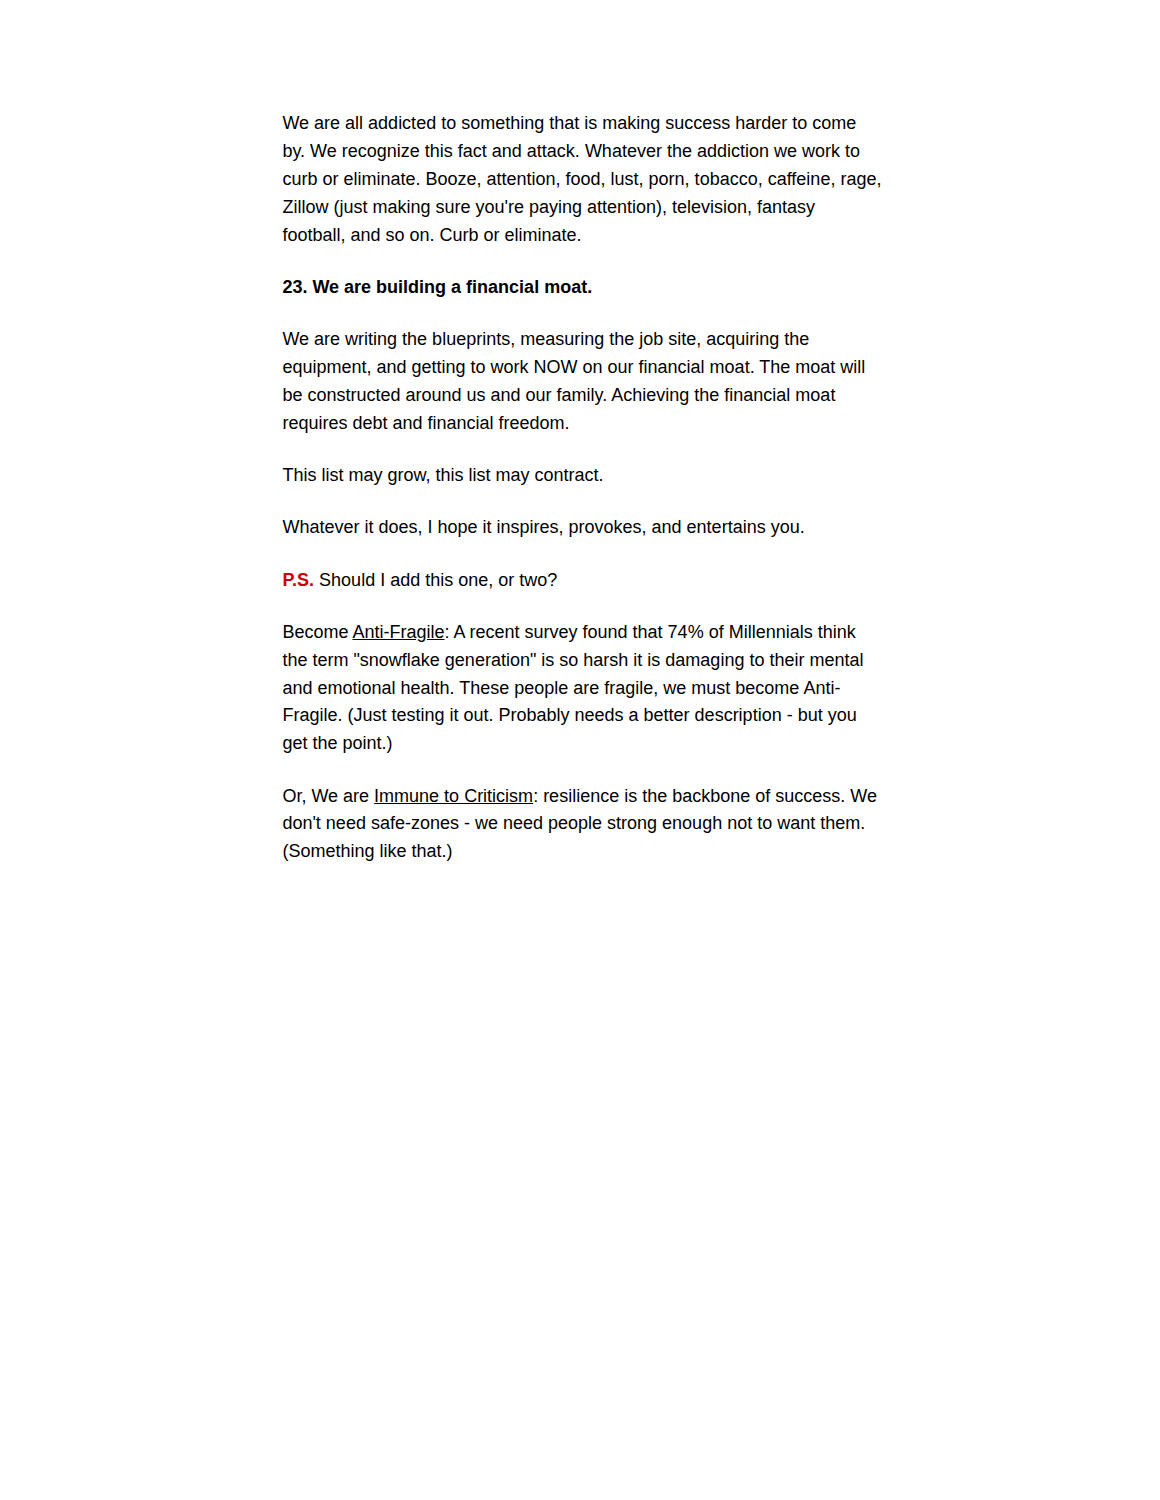We are all addicted to something that is making success harder to come by. We recognize this fact and attack. Whatever the addiction we work to curb or eliminate. Booze, attention, food, lust, porn, tobacco, caffeine, rage, Zillow (just making sure you're paying attention), television, fantasy football, and so on. Curb or eliminate.
23. We are building a financial moat.
We are writing the blueprints, measuring the job site, acquiring the equipment, and getting to work NOW on our financial moat. The moat will be constructed around us and our family. Achieving the financial moat requires debt and financial freedom.
This list may grow, this list may contract.
Whatever it does, I hope it inspires, provokes, and entertains you.
P.S. Should I add this one, or two?
Become Anti-Fragile: A recent survey found that 74% of Millennials think the term "snowflake generation" is so harsh it is damaging to their mental and emotional health. These people are fragile, we must become Anti-Fragile. (Just testing it out. Probably needs a better description - but you get the point.)
Or, We are Immune to Criticism: resilience is the backbone of success. We don't need safe-zones - we need people strong enough not to want them. (Something like that.)